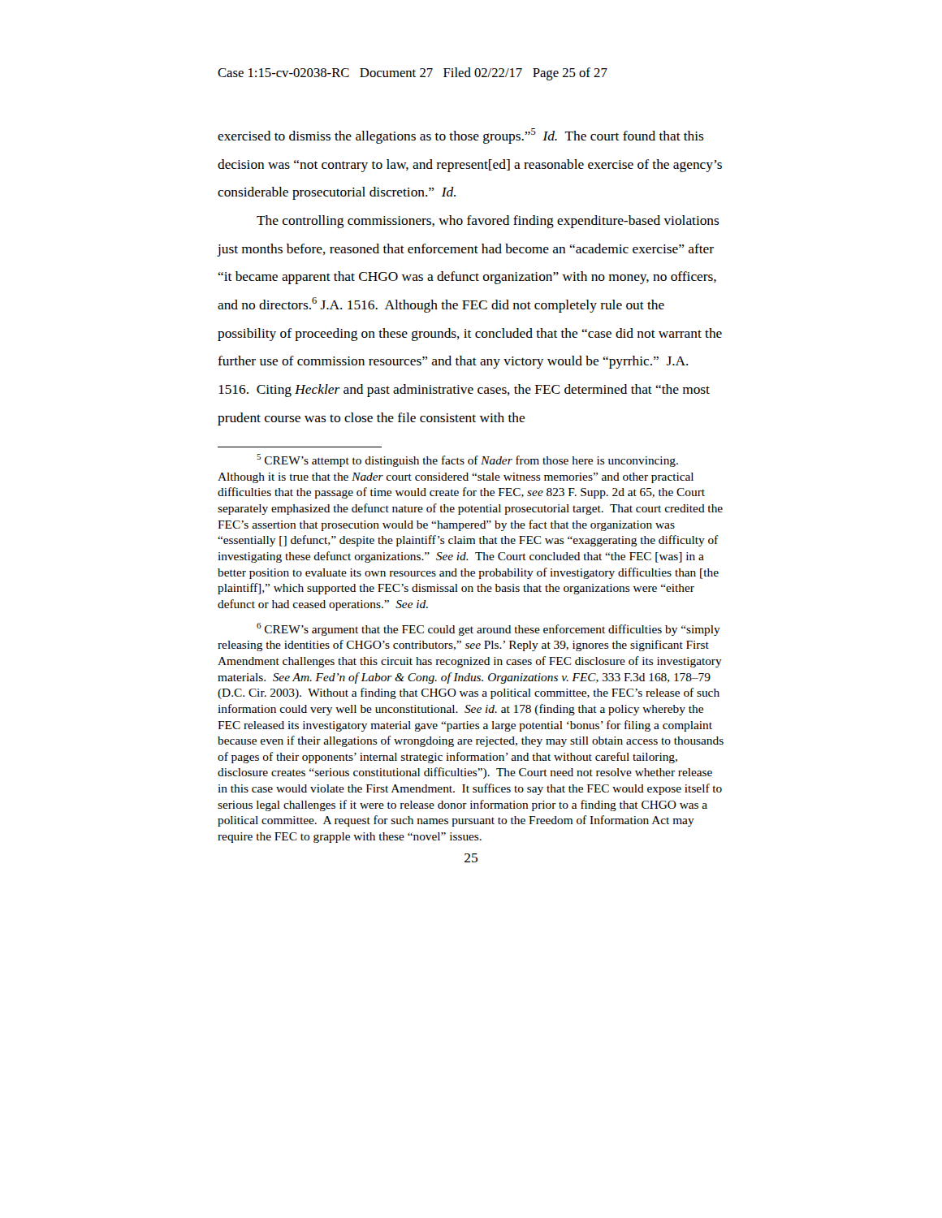Case 1:15-cv-02038-RC Document 27 Filed 02/22/17 Page 25 of 27
exercised to dismiss the allegations as to those groups.”5 Id. The court found that this decision was “not contrary to law, and represent[ed] a reasonable exercise of the agency’s considerable prosecutorial discretion.” Id.
The controlling commissioners, who favored finding expenditure-based violations just months before, reasoned that enforcement had become an “academic exercise” after “it became apparent that CHGO was a defunct organization” with no money, no officers, and no directors.6 J.A. 1516. Although the FEC did not completely rule out the possibility of proceeding on these grounds, it concluded that the “case did not warrant the further use of commission resources” and that any victory would be “pyrrhic.” J.A. 1516. Citing Heckler and past administrative cases, the FEC determined that “the most prudent course was to close the file consistent with the
5 CREW’s attempt to distinguish the facts of Nader from those here is unconvincing. Although it is true that the Nader court considered “stale witness memories” and other practical difficulties that the passage of time would create for the FEC, see 823 F. Supp. 2d at 65, the Court separately emphasized the defunct nature of the potential prosecutorial target. That court credited the FEC’s assertion that prosecution would be “hampered” by the fact that the organization was “essentially [] defunct,” despite the plaintiff’s claim that the FEC was “exaggerating the difficulty of investigating these defunct organizations.” See id. The Court concluded that “the FEC [was] in a better position to evaluate its own resources and the probability of investigatory difficulties than [the plaintiff],” which supported the FEC’s dismissal on the basis that the organizations were “either defunct or had ceased operations.” See id.
6 CREW’s argument that the FEC could get around these enforcement difficulties by “simply releasing the identities of CHGO’s contributors,” see Pls.’ Reply at 39, ignores the significant First Amendment challenges that this circuit has recognized in cases of FEC disclosure of its investigatory materials. See Am. Fed’n of Labor & Cong. of Indus. Organizations v. FEC, 333 F.3d 168, 178–79 (D.C. Cir. 2003). Without a finding that CHGO was a political committee, the FEC’s release of such information could very well be unconstitutional. See id. at 178 (finding that a policy whereby the FEC released its investigatory material gave “parties a large potential ‘bonus’ for filing a complaint because even if their allegations of wrongdoing are rejected, they may still obtain access to thousands of pages of their opponents’ internal strategic information’ and that without careful tailoring, disclosure creates “serious constitutional difficulties”). The Court need not resolve whether release in this case would violate the First Amendment. It suffices to say that the FEC would expose itself to serious legal challenges if it were to release donor information prior to a finding that CHGO was a political committee. A request for such names pursuant to the Freedom of Information Act may require the FEC to grapple with these “novel” issues.
25